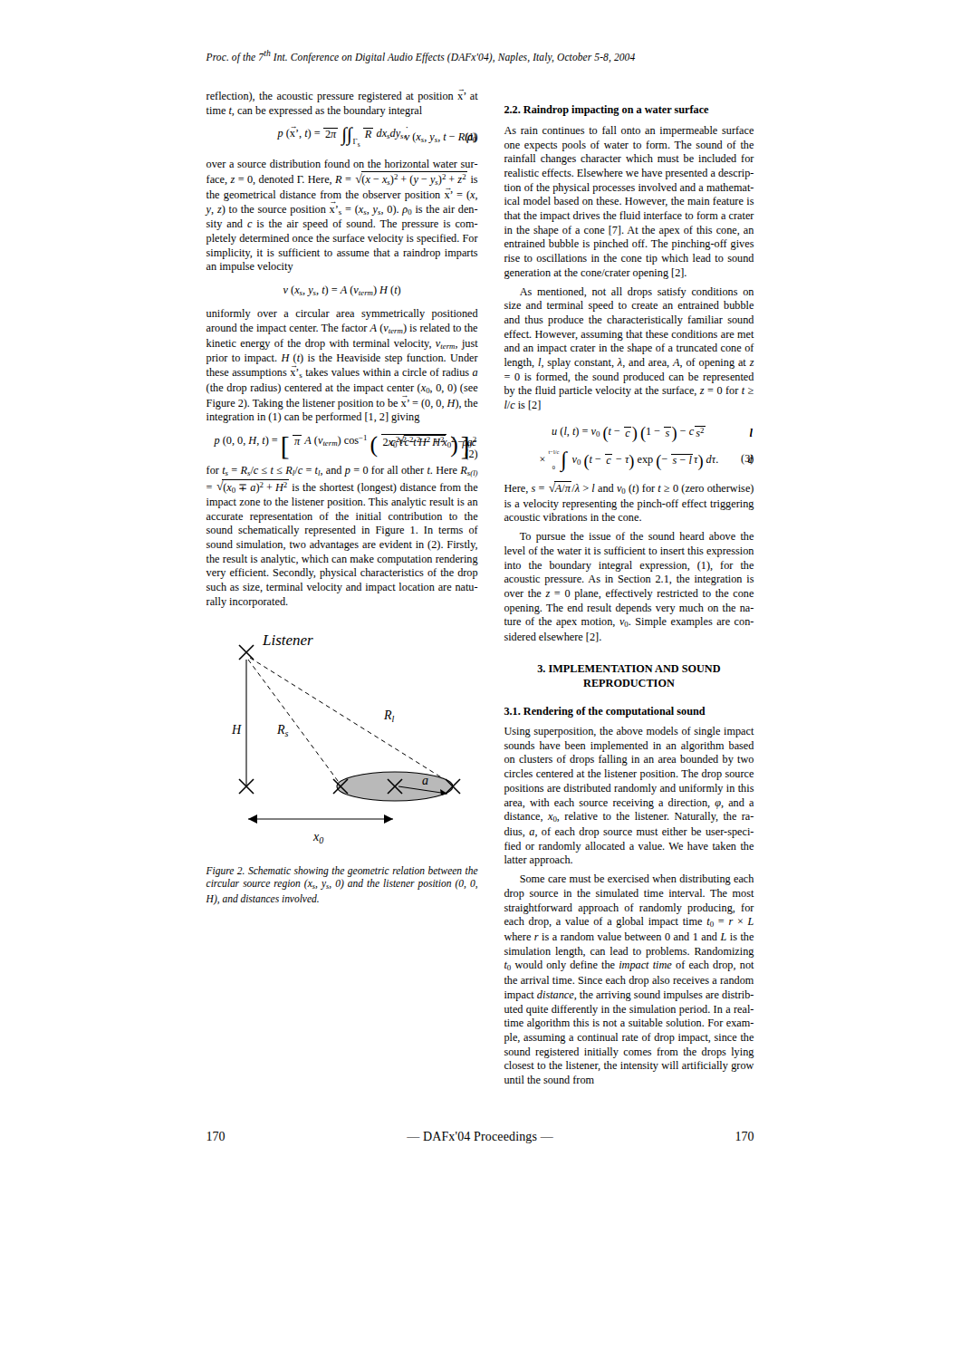Proc. of the 7th Int. Conference on Digital Audio Effects (DAFx'04), Naples, Italy, October 5-8, 2004
reflection), the acoustic pressure registered at position x’ at time t, can be expressed as the boundary integral
p (x’, t) = ρ02π ∫∫Γs v (xs, ys, t − R/c) R dxsdys, (1)
over a source distribution found on the horizontal water surface, z = 0, denoted Γ. Here, R = (x − xs)2 + (y − ys)2 + z2 is the geometrical distance from the observer position x’ = (x, y, z) to the source position x’s = (xs, ys, 0). ρ0 is the air density and c is the air speed of sound. The pressure is completely determined once the surface velocity is specified. For simplicity, it is sufficient to assume that a raindrop imparts an impulse velocity
v (xs, ys, t) = A (vterm) H (t)
uniformly over a circular area symmetrically positioned around the impact center. The factor A (vterm) is related to the kinetic energy of the drop with terminal velocity, vterm, just prior to impact. H (t) is the Heaviside step function. Under these assumptions x’s takes values within a circle of radius a (the drop radius) centered at the impact center (x0, 0, 0) (see Figure 2). Taking the listener position to be x’ = (0, 0, H), the integration in (1) can be performed [1, 2] giving
p (0, 0, H, t) = [ ρ0c π A (vterm) cos−1 ( c2t2 − H2 + x02 − a22x0c2t2 − H2 ) ] (2)
for ts = Rs/c ≤ t ≤ Rl/c = tl, and p = 0 for all other t. Here Rs(l) = (x0 ∓ a)2 + H2 is the shortest (longest) distance from the impact zone to the listener position. This analytic result is an accurate representation of the initial contribution to the sound schematically represented in Figure 1. In terms of sound simulation, two advantages are evident in (2). Firstly, the result is analytic, which can make computation rendering very efficient. Secondly, physical characteristics of the drop such as size, terminal velocity and impact location are naturally incorporated.
Listener a H Rs Rl x0
Figure 2. Schematic showing the geometric relation between the circular source region (xs, ys, 0) and the listener position (0, 0, H), and distances involved.
2.2. Raindrop impacting on a water surface
As rain continues to fall onto an impermeable surface one expects pools of water to form. The sound of the rainfall changes character which must be included for realistic effects. Elsewhere we have presented a description of the physical processes involved and a mathematical model based on these. However, the main feature is that the impact drives the fluid interface to form a crater in the shape of a cone [7]. At the apex of this cone, an entrained bubble is pinched off. The pinching-off gives rise to oscillations in the cone tip which lead to sound generation at the cone/crater opening [2].
As mentioned, not all drops satisfy conditions on size and terminal speed to create an entrained bubble and thus produce the characteristically familiar sound effect. However, assuming that these conditions are met and an impact crater in the shape of a truncated cone of length, l, splay constant, λ, and area, A, of opening at z = 0 is formed, the sound produced can be represented by the fluid particle velocity at the surface, z = 0 for t ≥ l/c is [2]
u (l, t) = v0 (t − lc) (1 − ls) − cls2
× t−l/c 0∫ v0 (t − lc − τ) exp (− cs − l τ) dτ. (3)
Here, s = A/π/λ > l and v0 (t) for t ≥ 0 (zero otherwise) is a velocity representing the pinch-off effect triggering acoustic vibrations in the cone.
To pursue the issue of the sound heard above the level of the water it is sufficient to insert this expression into the boundary integral expression, (1), for the acoustic pressure. As in Section 2.1, the integration is over the z = 0 plane, effectively restricted to the cone opening. The end result depends very much on the nature of the apex motion, v0. Simple examples are considered elsewhere [2].
3. IMPLEMENTATION AND SOUND REPRODUCTION
3.1. Rendering of the computational sound
Using superposition, the above models of single impact sounds have been implemented in an algorithm based on clusters of drops falling in an area bounded by two circles centered at the listener position. The drop source positions are distributed randomly and uniformly in this area, with each source receiving a direction, φ, and a distance, x0, relative to the listener. Naturally, the radius, a, of each drop source must either be user-specified or randomly allocated a value. We have taken the latter approach.
Some care must be exercised when distributing each drop source in the simulated time interval. The most straightforward approach of randomly producing, for each drop, a value of a global impact time t0 = r × L where r is a random value between 0 and 1 and L is the simulation length, can lead to problems. Randomizing t0 would only define the impact time of each drop, not the arrival time. Since each drop also receives a random impact distance, the arriving sound impulses are distributed quite differently in the simulation period. In a real-time algorithm this is not a suitable solution. For example, assuming a continual rate of drop impact, since the sound registered initially comes from the drops lying closest to the listener, the intensity will artificially grow until the sound from
170
— DAFx'04 Proceedings —
170